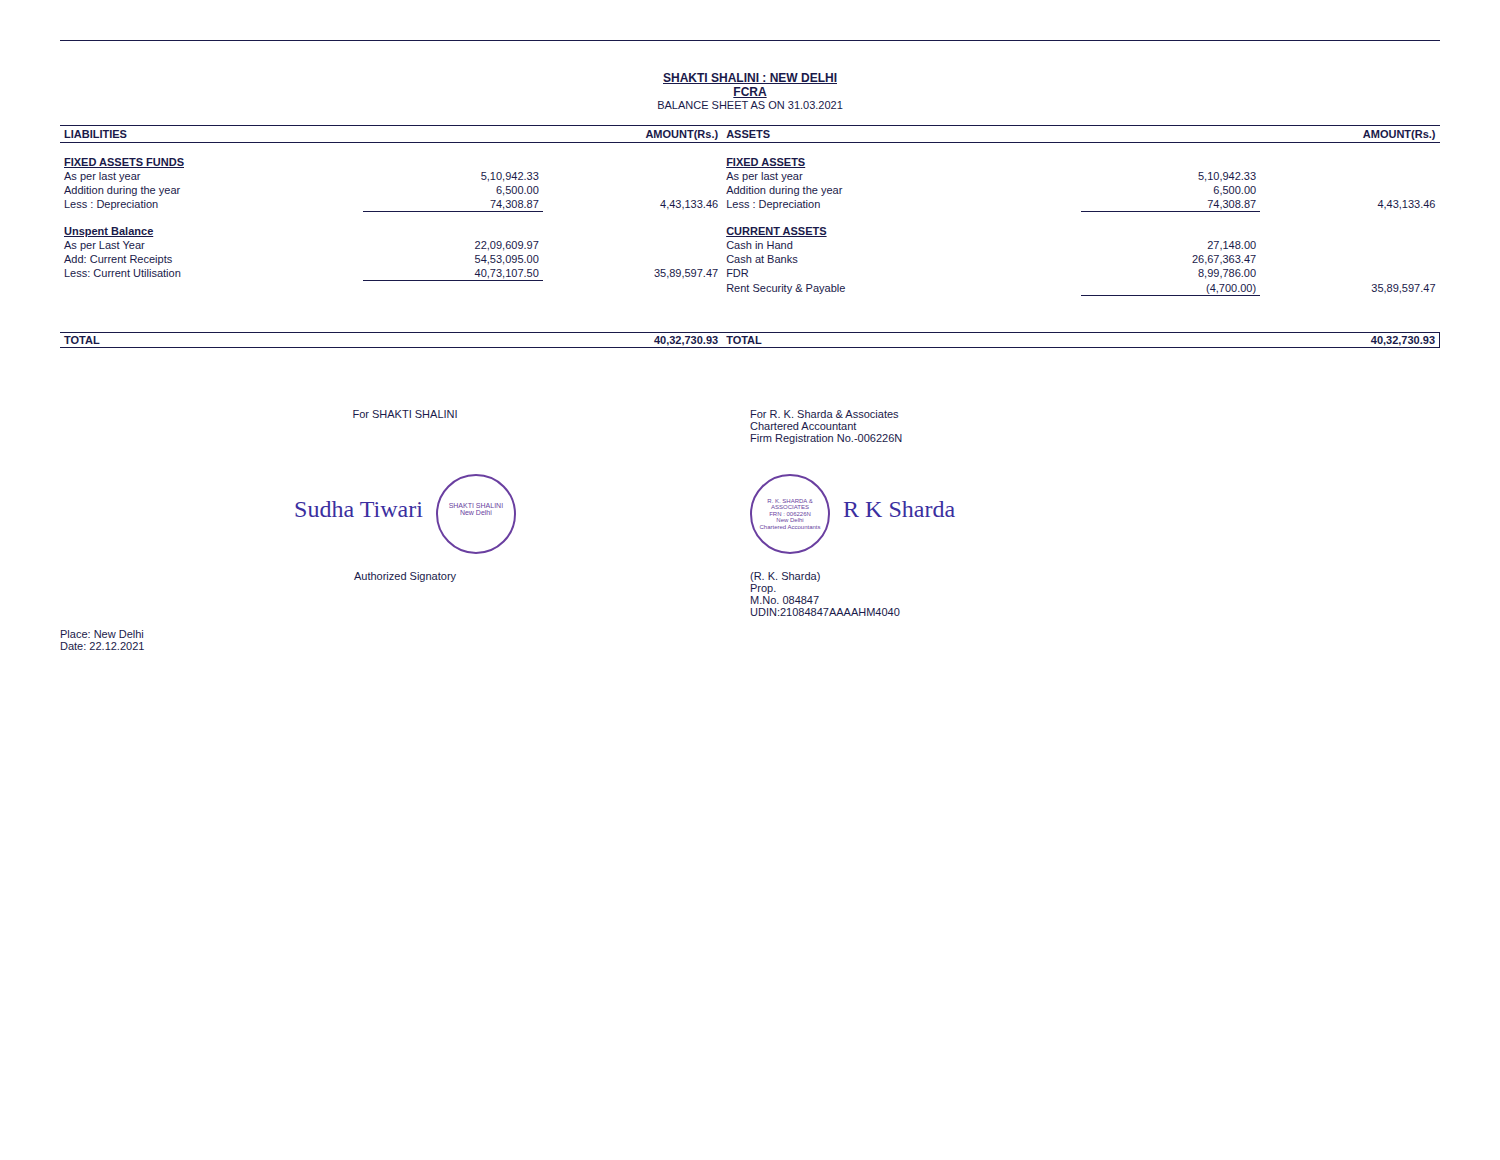SHAKTI SHALINI : NEW DELHI
FCRA
BALANCE SHEET AS ON 31.03.2021
| LIABILITIES | | AMOUNT(Rs.) | ASSETS | | AMOUNT(Rs.) |
| --- | --- | --- | --- | --- | --- |
| FIXED ASSETS FUNDS | | | FIXED ASSETS | | |
| As per last year | 5,10,942.33 | | As per last year | 5,10,942.33 | |
| Addition during the year | 6,500.00 | | Addition during the year | 6,500.00 | |
| Less : Depreciation | 74,308.87 | 4,43,133.46 | Less : Depreciation | 74,308.87 | 4,43,133.46 |
| Unspent Balance | | | CURRENT ASSETS | | |
| As per Last Year | 22,09,609.97 | | Cash in Hand | 27,148.00 | |
| Add: Current Receipts | 54,53,095.00 | | Cash at Banks | 26,67,363.47 | |
| Less: Current Utilisation | 40,73,107.50 | 35,89,597.47 | FDR | 8,99,786.00 | |
| | | | Rent Security & Payable | (4,700.00) | 35,89,597.47 |
| TOTAL | | 40,32,730.93 | TOTAL | | 40,32,730.93 |
| For SHAKTI SHALINI | For R. K. Sharda & Associates Chartered Accountant Firm Registration No.-006226N |
| Sudha Tiwari SHAKTI SHALINI New Delhi Authorized Signatory | R. K. SHARDA & ASSOCIATES FRN : 006226N New Delhi Chartered Accountants R K Sharda (R. K. Sharda) Prop. M.No. 084847 UDIN:21084847AAAAHM4040 |
Place: New Delhi
Date: 22.12.2021